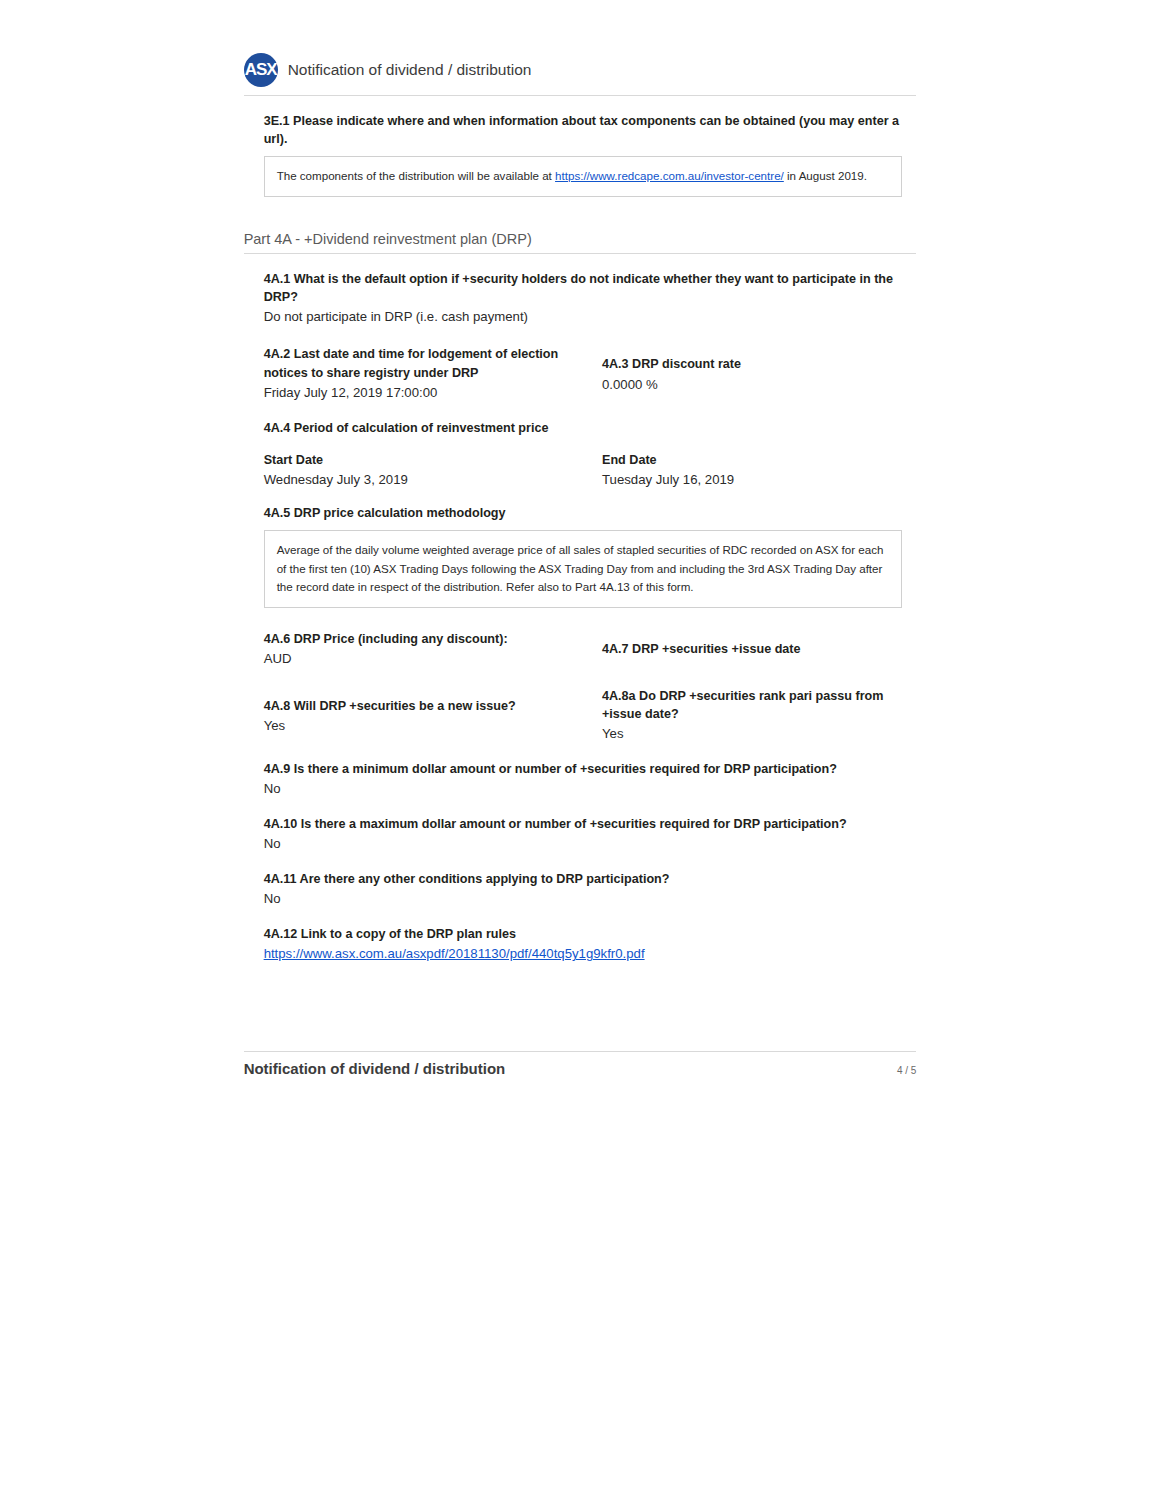ASX
Notification of dividend / distribution
3E.1 Please indicate where and when information about tax components can be obtained (you may enter a url).
The components of the distribution will be available at https://www.redcape.com.au/investor-centre/ in August 2019.
Part 4A - +Dividend reinvestment plan (DRP)
4A.1 What is the default option if +security holders do not indicate whether they want to participate in the DRP?
Do not participate in DRP (i.e. cash payment)
4A.2 Last date and time for lodgement of election notices to share registry under DRP
Friday July 12, 2019 17:00:00
4A.3 DRP discount rate
0.0000 %
4A.4 Period of calculation of reinvestment price
Start Date
Wednesday July 3, 2019
End Date
Tuesday July 16, 2019
4A.5 DRP price calculation methodology
Average of the daily volume weighted average price of all sales of stapled securities of RDC recorded on ASX for each of the first ten (10) ASX Trading Days following the ASX Trading Day from and including the 3rd ASX Trading Day after the record date in respect of the distribution. Refer also to Part 4A.13 of this form.
4A.6 DRP Price (including any discount):
AUD
4A.7 DRP +securities +issue date
4A.8 Will DRP +securities be a new issue?
Yes
4A.8a Do DRP +securities rank pari passu from +issue date?
Yes
4A.9 Is there a minimum dollar amount or number of +securities required for DRP participation?
No
4A.10 Is there a maximum dollar amount or number of +securities required for DRP participation?
No
4A.11 Are there any other conditions applying to DRP participation?
No
4A.12 Link to a copy of the DRP plan rules
https://www.asx.com.au/asxpdf/20181130/pdf/440tq5y1g9kfr0.pdf
Notification of dividend / distribution
4 / 5